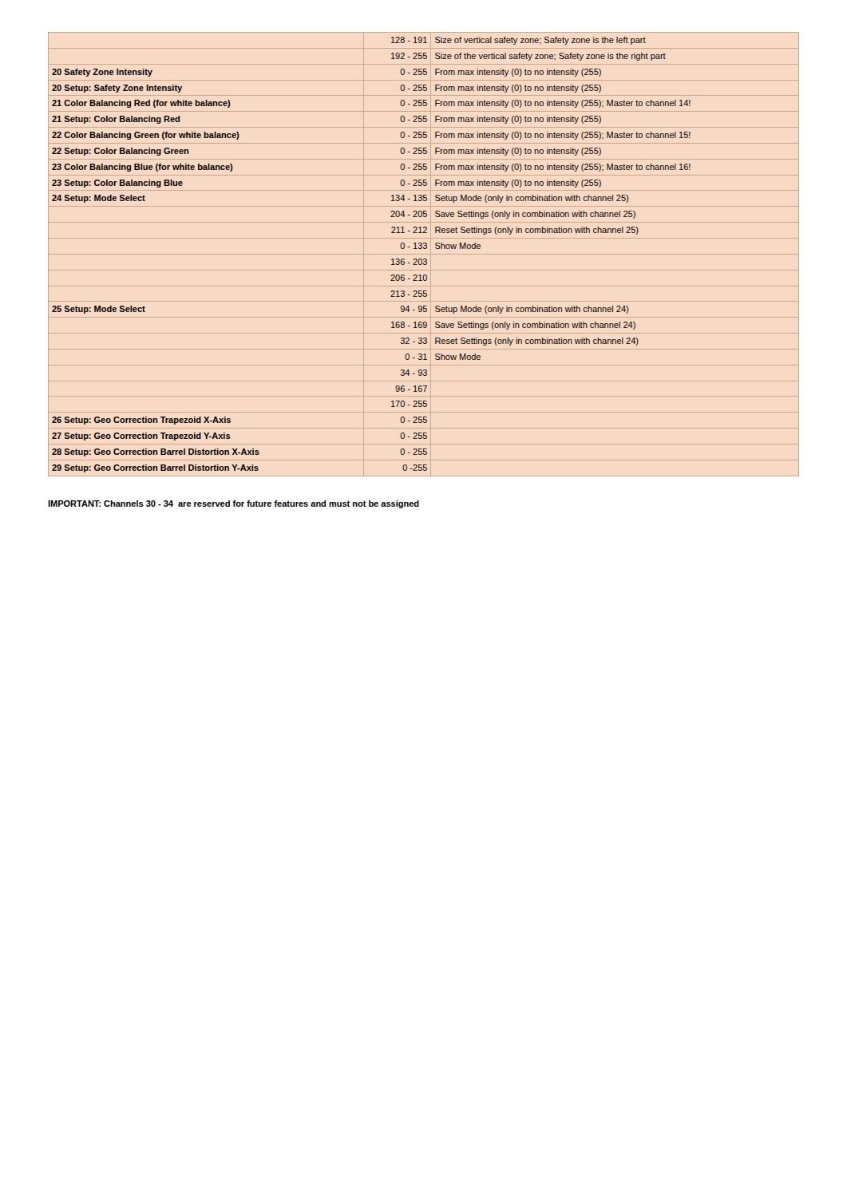| | 128 - 191 | Size of vertical safety zone; Safety zone is the left part |
| | 192 - 255 | Size of the vertical safety zone; Safety zone is the right part |
| 20 Safety Zone Intensity | 0 - 255 | From max intensity (0) to no intensity (255) |
| 20 Setup: Safety Zone Intensity | 0 - 255 | From max intensity (0) to no intensity (255) |
| 21 Color Balancing Red (for white balance) | 0 - 255 | From max intensity (0) to no intensity (255); Master to channel 14! |
| 21 Setup: Color Balancing Red | 0 - 255 | From max intensity (0) to no intensity (255) |
| 22 Color Balancing Green (for white balance) | 0 - 255 | From max intensity (0) to no intensity (255); Master to channel 15! |
| 22 Setup: Color Balancing Green | 0 - 255 | From max intensity (0) to no intensity (255) |
| 23 Color Balancing Blue (for white balance) | 0 - 255 | From max intensity (0) to no intensity (255); Master to channel 16! |
| 23 Setup: Color Balancing Blue | 0 - 255 | From max intensity (0) to no intensity (255) |
| 24 Setup: Mode Select | 134 - 135 | Setup Mode (only in combination with channel 25) |
| | 204 - 205 | Save Settings (only in combination with channel 25) |
| | 211 - 212 | Reset Settings (only in combination with channel 25) |
| | 0 - 133 | Show Mode |
| | 136 - 203 | |
| | 206 - 210 | |
| | 213 - 255 | |
| 25 Setup: Mode Select | 94 - 95 | Setup Mode (only in combination with channel 24) |
| | 168 - 169 | Save Settings (only in combination with channel 24) |
| | 32 - 33 | Reset Settings (only in combination with channel 24) |
| | 0 - 31 | Show Mode |
| | 34 - 93 | |
| | 96 - 167 | |
| | 170 - 255 | |
| 26 Setup: Geo Correction Trapezoid X-Axis | 0 - 255 | |
| 27 Setup: Geo Correction Trapezoid Y-Axis | 0 - 255 | |
| 28 Setup: Geo Correction Barrel Distortion X-Axis | 0 - 255 | |
| 29 Setup: Geo Correction Barrel Distortion Y-Axis | 0 -255 | |
IMPORTANT: Channels 30 - 34 are reserved for future features and must not be assigned